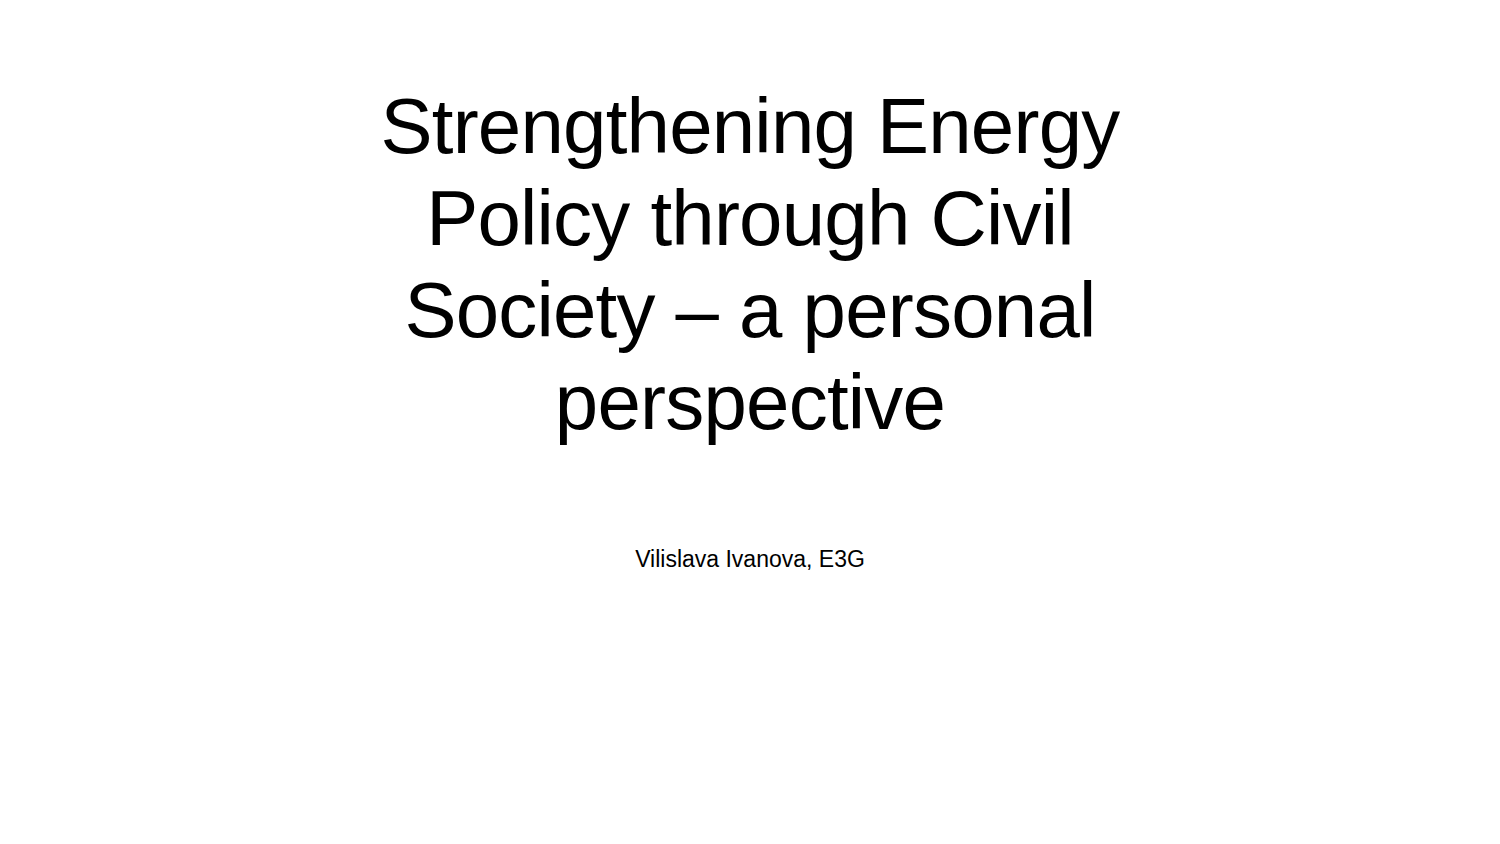Strengthening Energy Policy through Civil Society – a personal perspective
Vilislava Ivanova, E3G